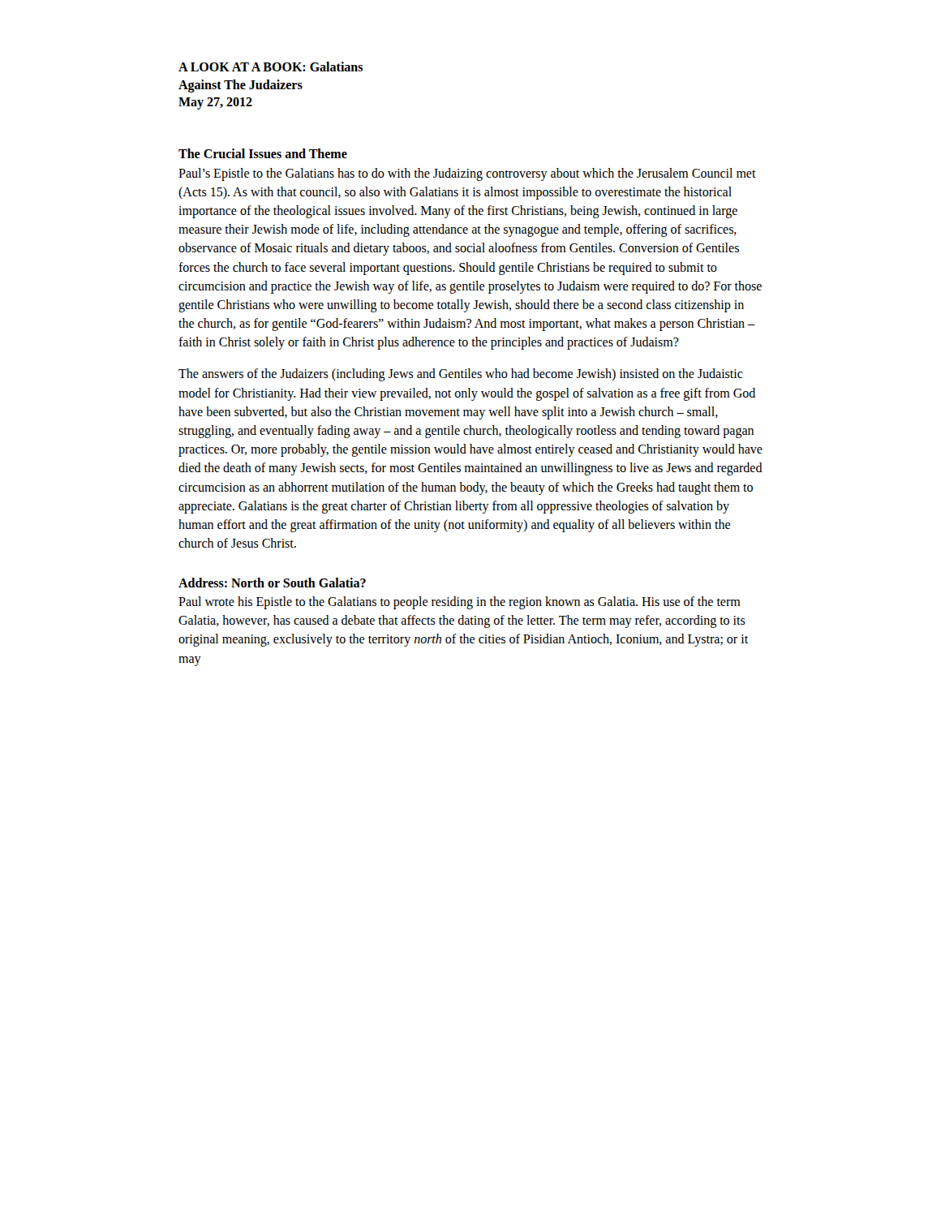A LOOK AT A BOOK: Galatians Against The Judaizers May 27, 2012
The Crucial Issues and Theme
Paul’s Epistle to the Galatians has to do with the Judaizing controversy about which the Jerusalem Council met (Acts 15). As with that council, so also with Galatians it is almost impossible to overestimate the historical importance of the theological issues involved. Many of the first Christians, being Jewish, continued in large measure their Jewish mode of life, including attendance at the synagogue and temple, offering of sacrifices, observance of Mosaic rituals and dietary taboos, and social aloofness from Gentiles. Conversion of Gentiles forces the church to face several important questions. Should gentile Christians be required to submit to circumcision and practice the Jewish way of life, as gentile proselytes to Judaism were required to do? For those gentile Christians who were unwilling to become totally Jewish, should there be a second class citizenship in the church, as for gentile “God-fearers” within Judaism? And most important, what makes a person Christian – faith in Christ solely or faith in Christ plus adherence to the principles and practices of Judaism?
The answers of the Judaizers (including Jews and Gentiles who had become Jewish) insisted on the Judaistic model for Christianity. Had their view prevailed, not only would the gospel of salvation as a free gift from God have been subverted, but also the Christian movement may well have split into a Jewish church – small, struggling, and eventually fading away – and a gentile church, theologically rootless and tending toward pagan practices. Or, more probably, the gentile mission would have almost entirely ceased and Christianity would have died the death of many Jewish sects, for most Gentiles maintained an unwillingness to live as Jews and regarded circumcision as an abhorrent mutilation of the human body, the beauty of which the Greeks had taught them to appreciate. Galatians is the great charter of Christian liberty from all oppressive theologies of salvation by human effort and the great affirmation of the unity (not uniformity) and equality of all believers within the church of Jesus Christ.
Address: North or South Galatia?
Paul wrote his Epistle to the Galatians to people residing in the region known as Galatia. His use of the term Galatia, however, has caused a debate that affects the dating of the letter. The term may refer, according to its original meaning, exclusively to the territory north of the cities of Pisidian Antioch, Iconium, and Lystra; or it may